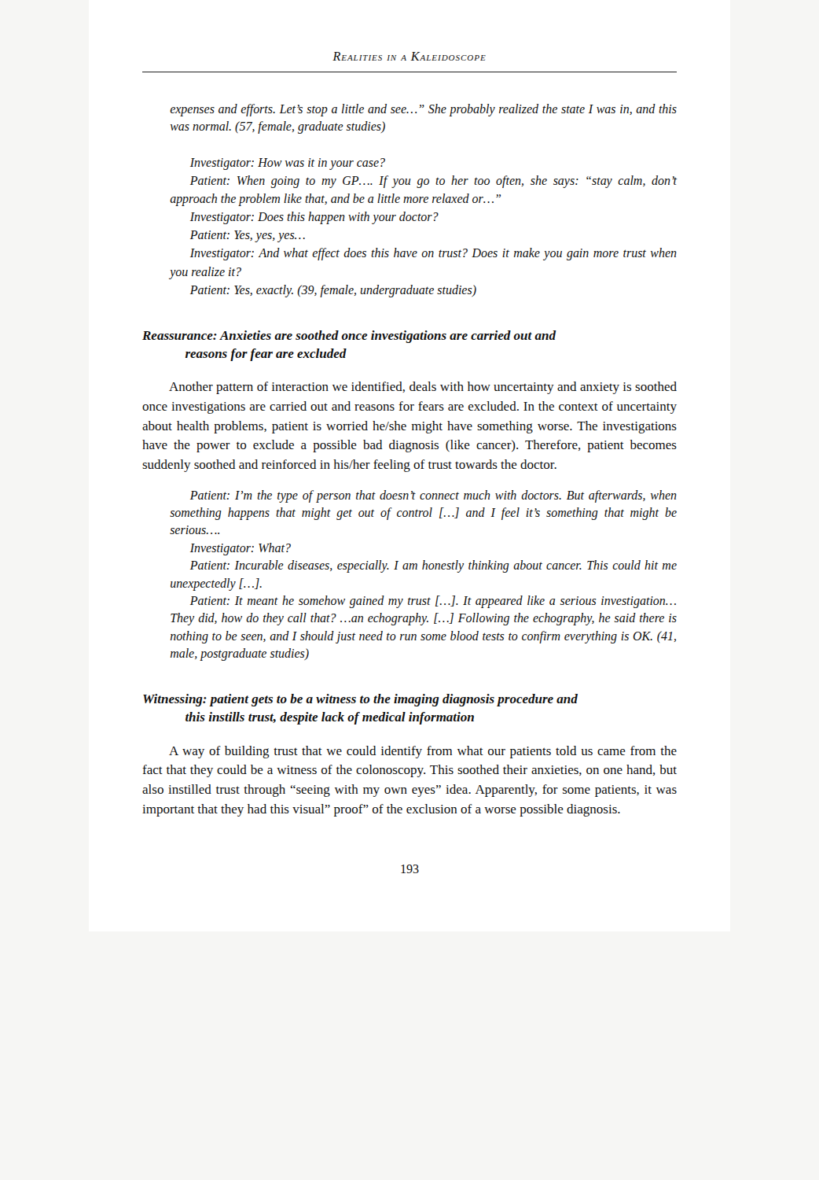Realities in a Kaleidoscope
expenses and efforts. Let’s stop a little and see…” She probably realized the state I was in, and this was normal. (57, female, graduate studies)
Investigator: How was it in your case?
Patient: When going to my GP…. If you go to her too often, she says: “stay calm, don’t approach the problem like that, and be a little more relaxed or…”
Investigator: Does this happen with your doctor?
Patient: Yes, yes, yes…
Investigator: And what effect does this have on trust? Does it make you gain more trust when you realize it?
Patient: Yes, exactly. (39, female, undergraduate studies)
Reassurance: Anxieties are soothed once investigations are carried out andreasons for fear are excluded
Another pattern of interaction we identified, deals with how uncertainty and anxiety is soothed once investigations are carried out and reasons for fears are excluded. In the context of uncertainty about health problems, patient is worried he/she might have something worse. The investigations have the power to exclude a possible bad diagnosis (like cancer). Therefore, patient becomes suddenly soothed and reinforced in his/her feeling of trust towards the doctor.
Patient: I’m the type of person that doesn’t connect much with doctors. But afterwards, when something happens that might get out of control […] and I feel it’s something that might be serious….
Investigator: What?
Patient: Incurable diseases, especially. I am honestly thinking about cancer. This could hit me unexpectedly […].
Patient: It meant he somehow gained my trust […]. It appeared like a serious investigation… They did, how do they call that? …an echography. […] Following the echography, he said there is nothing to be seen, and I should just need to run some blood tests to confirm everything is OK. (41, male, postgraduate studies)
Witnessing: patient gets to be a witness to the imaging diagnosis procedure andthis instills trust, despite lack of medical information
A way of building trust that we could identify from what our patients told us came from the fact that they could be a witness of the colonoscopy. This soothed their anxieties, on one hand, but also instilled trust through “seeing with my own eyes” idea. Apparently, for some patients, it was important that they had this visual” proof” of the exclusion of a worse possible diagnosis.
193